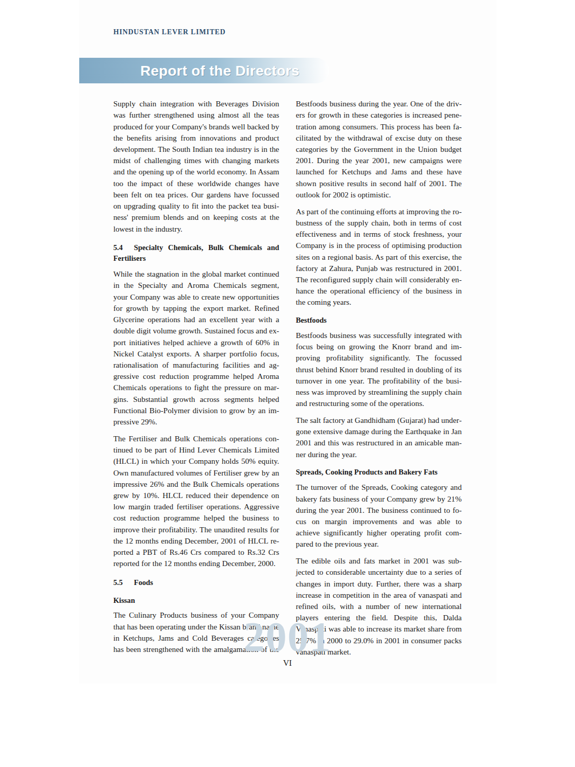HINDUSTAN LEVER LIMITED
Report of the Directors
Supply chain integration with Beverages Division was further strengthened using almost all the teas produced for your Company's brands well backed by the benefits arising from innovations and product development. The South Indian tea industry is in the midst of challenging times with changing markets and the opening up of the world economy. In Assam too the impact of these worldwide changes have been felt on tea prices. Our gardens have focussed on upgrading quality to fit into the packet tea business' premium blends and on keeping costs at the lowest in the industry.
5.4 Specialty Chemicals, Bulk Chemicals and Fertilisers
While the stagnation in the global market continued in the Specialty and Aroma Chemicals segment, your Company was able to create new opportunities for growth by tapping the export market. Refined Glycerine operations had an excellent year with a double digit volume growth. Sustained focus and export initiatives helped achieve a growth of 60% in Nickel Catalyst exports. A sharper portfolio focus, rationalisation of manufacturing facilities and aggressive cost reduction programme helped Aroma Chemicals operations to fight the pressure on margins. Substantial growth across segments helped Functional Bio-Polymer division to grow by an impressive 29%.
The Fertiliser and Bulk Chemicals operations continued to be part of Hind Lever Chemicals Limited (HLCL) in which your Company holds 50% equity. Own manufactured volumes of Fertiliser grew by an impressive 26% and the Bulk Chemicals operations grew by 10%. HLCL reduced their dependence on low margin traded fertiliser operations. Aggressive cost reduction programme helped the business to improve their profitability. The unaudited results for the 12 months ending December, 2001 of HLCL reported a PBT of Rs.46 Crs compared to Rs.32 Crs reported for the 12 months ending December, 2000.
5.5 Foods
Kissan
The Culinary Products business of your Company that has been operating under the Kissan brand name in Ketchups, Jams and Cold Beverages categories has been strengthened with the amalgamation of the Bestfoods business during the year. One of the drivers for growth in these categories is increased penetration among consumers. This process has been facilitated by the withdrawal of excise duty on these categories by the Government in the Union budget 2001. During the year 2001, new campaigns were launched for Ketchups and Jams and these have shown positive results in second half of 2001. The outlook for 2002 is optimistic.
As part of the continuing efforts at improving the robustness of the supply chain, both in terms of cost effectiveness and in terms of stock freshness, your Company is in the process of optimising production sites on a regional basis. As part of this exercise, the factory at Zahura, Punjab was restructured in 2001. The reconfigured supply chain will considerably enhance the operational efficiency of the business in the coming years.
Bestfoods
Bestfoods business was successfully integrated with focus being on growing the Knorr brand and improving profitability significantly. The focussed thrust behind Knorr brand resulted in doubling of its turnover in one year. The profitability of the business was improved by streamlining the supply chain and restructuring some of the operations.
The salt factory at Gandhidham (Gujarat) had undergone extensive damage during the Earthquake in Jan 2001 and this was restructured in an amicable manner during the year.
Spreads, Cooking Products and Bakery Fats
The turnover of the Spreads, Cooking category and bakery fats business of your Company grew by 21% during the year 2001. The business continued to focus on margin improvements and was able to achieve significantly higher operating profit compared to the previous year.
The edible oils and fats market in 2001 was subjected to considerable uncertainty due to a series of changes in import duty. Further, there was a sharp increase in competition in the area of vanaspati and refined oils, with a number of new international players entering the field. Despite this, Dalda Vanaspati was able to increase its market share from 25.7% in 2000 to 29.0% in 2001 in consumer packs vanaspati market.
2001
VI